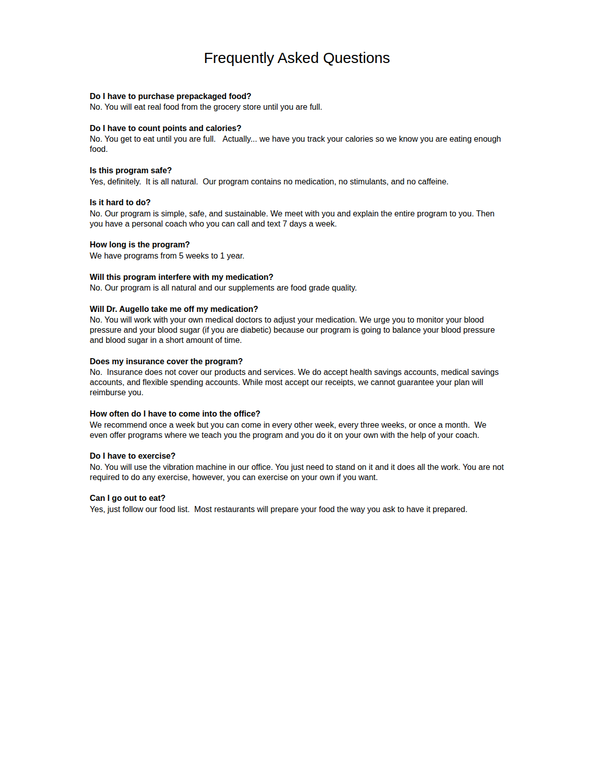Frequently Asked Questions
Do I have to purchase prepackaged food?
No. You will eat real food from the grocery store until you are full.
Do I have to count points and calories?
No. You get to eat until you are full. Actually... we have you track your calories so we know you are eating enough food.
Is this program safe?
Yes, definitely. It is all natural. Our program contains no medication, no stimulants, and no caffeine.
Is it hard to do?
No. Our program is simple, safe, and sustainable. We meet with you and explain the entire program to you. Then you have a personal coach who you can call and text 7 days a week.
How long is the program?
We have programs from 5 weeks to 1 year.
Will this program interfere with my medication?
No. Our program is all natural and our supplements are food grade quality.
Will Dr. Augello take me off my medication?
No. You will work with your own medical doctors to adjust your medication. We urge you to monitor your blood pressure and your blood sugar (if you are diabetic) because our program is going to balance your blood pressure and blood sugar in a short amount of time.
Does my insurance cover the program?
No. Insurance does not cover our products and services. We do accept health savings accounts, medical savings accounts, and flexible spending accounts. While most accept our receipts, we cannot guarantee your plan will reimburse you.
How often do I have to come into the office?
We recommend once a week but you can come in every other week, every three weeks, or once a month. We even offer programs where we teach you the program and you do it on your own with the help of your coach.
Do I have to exercise?
No. You will use the vibration machine in our office. You just need to stand on it and it does all the work. You are not required to do any exercise, however, you can exercise on your own if you want.
Can I go out to eat?
Yes, just follow our food list. Most restaurants will prepare your food the way you ask to have it prepared.